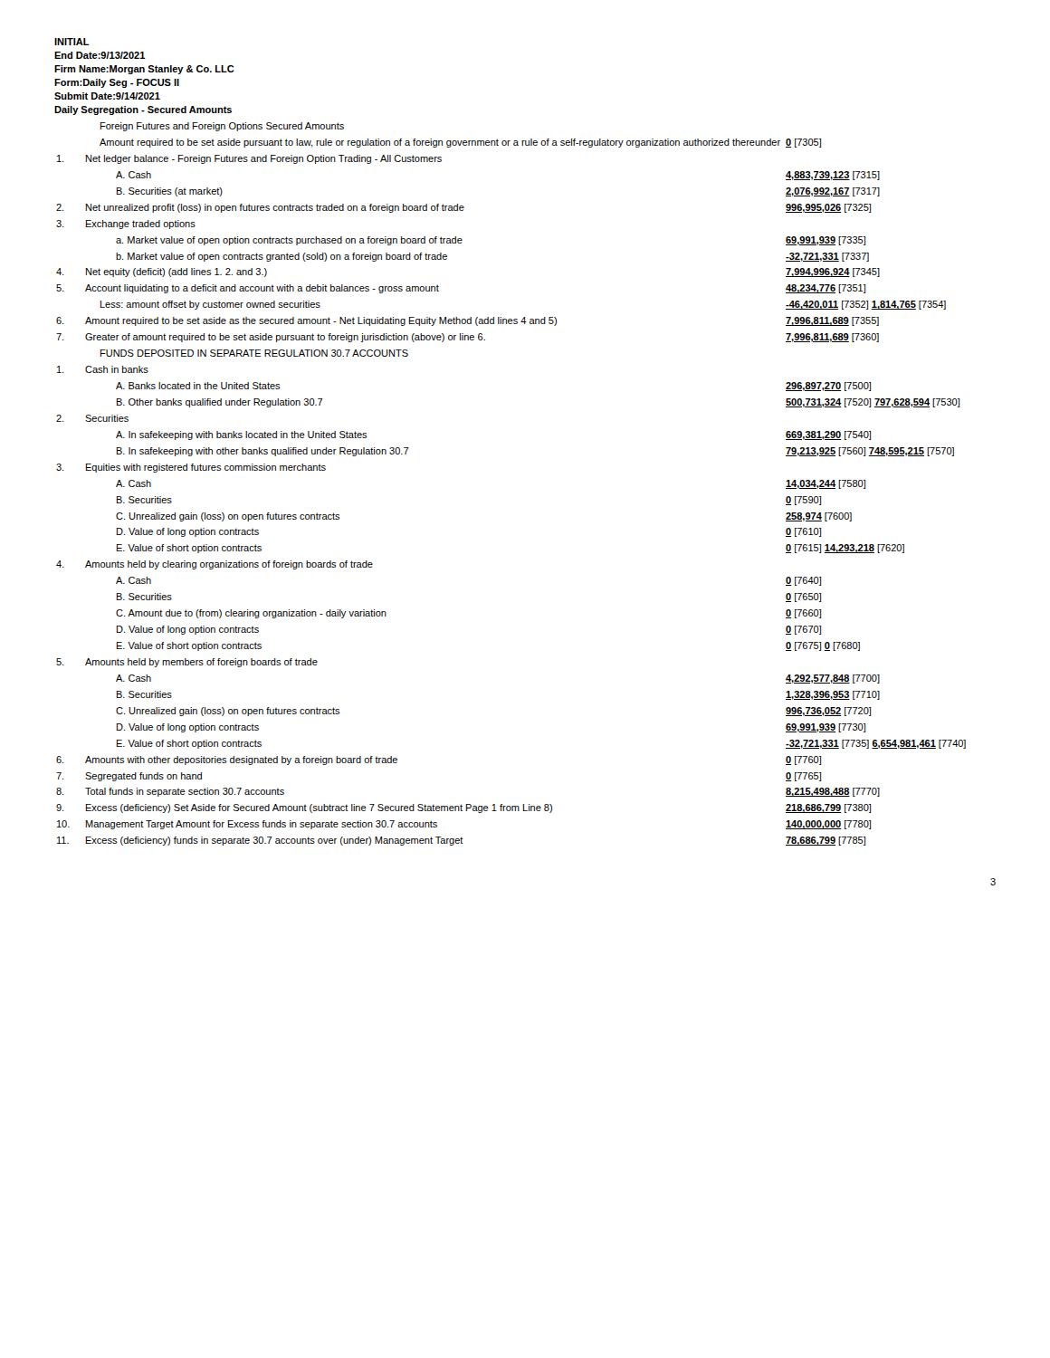INITIAL
End Date:9/13/2021
Firm Name:Morgan Stanley & Co. LLC
Form:Daily Seg - FOCUS II
Submit Date:9/14/2021
Daily Segregation - Secured Amounts
| | Foreign Futures and Foreign Options Secured Amounts | |
| | Amount required to be set aside pursuant to law, rule or regulation of a foreign government or a rule of a self-regulatory organization authorized thereunder | 0 [7305] |
| 1. | Net ledger balance - Foreign Futures and Foreign Option Trading - All Customers | |
| | A. Cash | 4,883,739,123 [7315] |
| | B. Securities (at market) | 2,076,992,167 [7317] |
| 2. | Net unrealized profit (loss) in open futures contracts traded on a foreign board of trade | 996,995,026 [7325] |
| 3. | Exchange traded options | |
| | a. Market value of open option contracts purchased on a foreign board of trade | 69,991,939 [7335] |
| | b. Market value of open contracts granted (sold) on a foreign board of trade | -32,721,331 [7337] |
| 4. | Net equity (deficit) (add lines 1. 2. and 3.) | 7,994,996,924 [7345] |
| 5. | Account liquidating to a deficit and account with a debit balances - gross amount | 48,234,776 [7351] |
| | Less: amount offset by customer owned securities | -46,420,011 [7352] 1,814,765 [7354] |
| 6. | Amount required to be set aside as the secured amount - Net Liquidating Equity Method (add lines 4 and 5) | 7,996,811,689 [7355] |
| 7. | Greater of amount required to be set aside pursuant to foreign jurisdiction (above) or line 6. | 7,996,811,689 [7360] |
| | FUNDS DEPOSITED IN SEPARATE REGULATION 30.7 ACCOUNTS | |
| 1. | Cash in banks | |
| | A. Banks located in the United States | 296,897,270 [7500] |
| | B. Other banks qualified under Regulation 30.7 | 500,731,324 [7520] 797,628,594 [7530] |
| 2. | Securities | |
| | A. In safekeeping with banks located in the United States | 669,381,290 [7540] |
| | B. In safekeeping with other banks qualified under Regulation 30.7 | 79,213,925 [7560] 748,595,215 [7570] |
| 3. | Equities with registered futures commission merchants | |
| | A. Cash | 14,034,244 [7580] |
| | B. Securities | 0 [7590] |
| | C. Unrealized gain (loss) on open futures contracts | 258,974 [7600] |
| | D. Value of long option contracts | 0 [7610] |
| | E. Value of short option contracts | 0 [7615] 14,293,218 [7620] |
| 4. | Amounts held by clearing organizations of foreign boards of trade | |
| | A. Cash | 0 [7640] |
| | B. Securities | 0 [7650] |
| | C. Amount due to (from) clearing organization - daily variation | 0 [7660] |
| | D. Value of long option contracts | 0 [7670] |
| | E. Value of short option contracts | 0 [7675] 0 [7680] |
| 5. | Amounts held by members of foreign boards of trade | |
| | A. Cash | 4,292,577,848 [7700] |
| | B. Securities | 1,328,396,953 [7710] |
| | C. Unrealized gain (loss) on open futures contracts | 996,736,052 [7720] |
| | D. Value of long option contracts | 69,991,939 [7730] |
| | E. Value of short option contracts | -32,721,331 [7735] 6,654,981,461 [7740] |
| 6. | Amounts with other depositories designated by a foreign board of trade | 0 [7760] |
| 7. | Segregated funds on hand | 0 [7765] |
| 8. | Total funds in separate section 30.7 accounts | 8,215,498,488 [7770] |
| 9. | Excess (deficiency) Set Aside for Secured Amount (subtract line 7 Secured Statement Page 1 from Line 8) | 218,686,799 [7380] |
| 10. | Management Target Amount for Excess funds in separate section 30.7 accounts | 140,000,000 [7780] |
| 11. | Excess (deficiency) funds in separate 30.7 accounts over (under) Management Target | 78,686,799 [7785] |
3